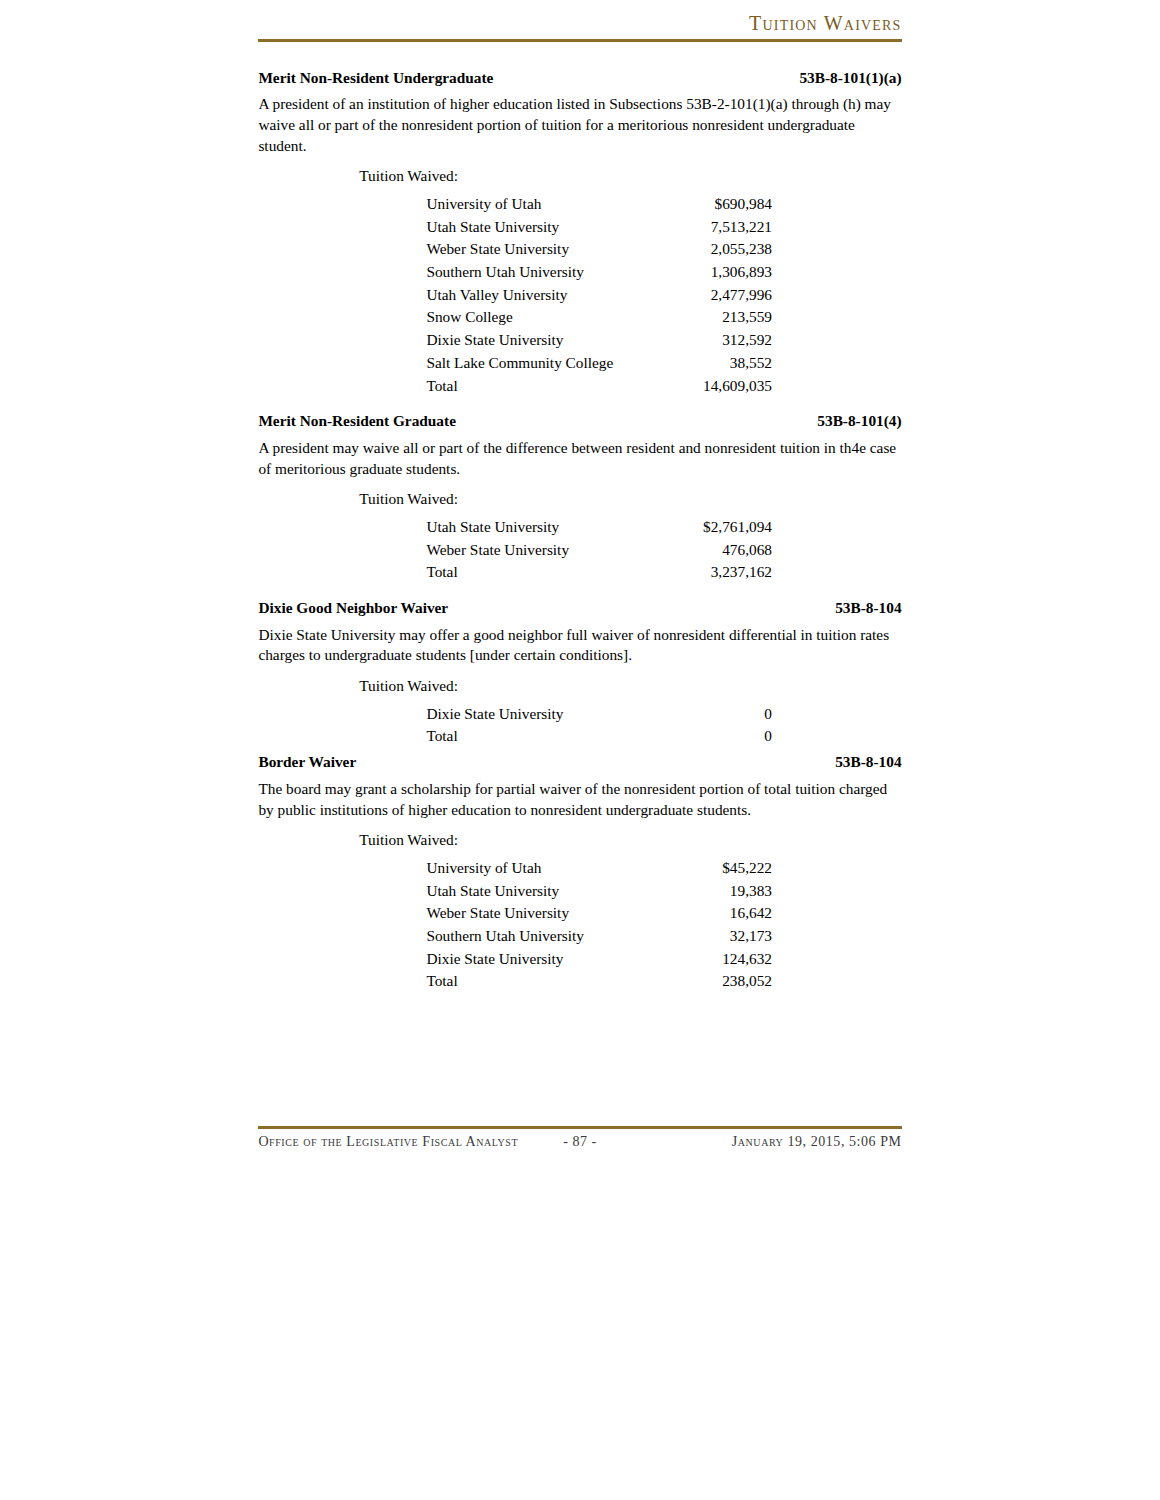Tuition Waivers
Merit Non-Resident Undergraduate 53B-8-101(1)(a)
A president of an institution of higher education listed in Subsections 53B-2-101(1)(a) through (h) may waive all or part of the nonresident portion of tuition for a meritorious nonresident undergraduate student.
Tuition Waived:
| University of Utah | $690,984 |
| Utah State University | 7,513,221 |
| Weber State University | 2,055,238 |
| Southern Utah University | 1,306,893 |
| Utah Valley University | 2,477,996 |
| Snow College | 213,559 |
| Dixie State University | 312,592 |
| Salt Lake Community College | 38,552 |
| Total | 14,609,035 |
Merit Non-Resident Graduate 53B-8-101(4)
A president may waive all or part of the difference between resident and nonresident tuition in th4e case of meritorious graduate students.
Tuition Waived:
| Utah State University | $2,761,094 |
| Weber State University | 476,068 |
| Total | 3,237,162 |
Dixie Good Neighbor Waiver 53B-8-104
Dixie State University may offer a good neighbor full waiver of nonresident differential in tuition rates charges to undergraduate students [under certain conditions].
Tuition Waived:
| Dixie State University | 0 |
| Total | 0 |
Border Waiver 53B-8-104
The board may grant a scholarship for partial waiver of the nonresident portion of total tuition charged by public institutions of higher education to nonresident undergraduate students.
Tuition Waived:
| University of Utah | $45,222 |
| Utah State University | 19,383 |
| Weber State University | 16,642 |
| Southern Utah University | 32,173 |
| Dixie State University | 124,632 |
| Total | 238,052 |
Office of the Legislative Fiscal Analyst
- 87 -
January 19, 2015, 5:06 PM